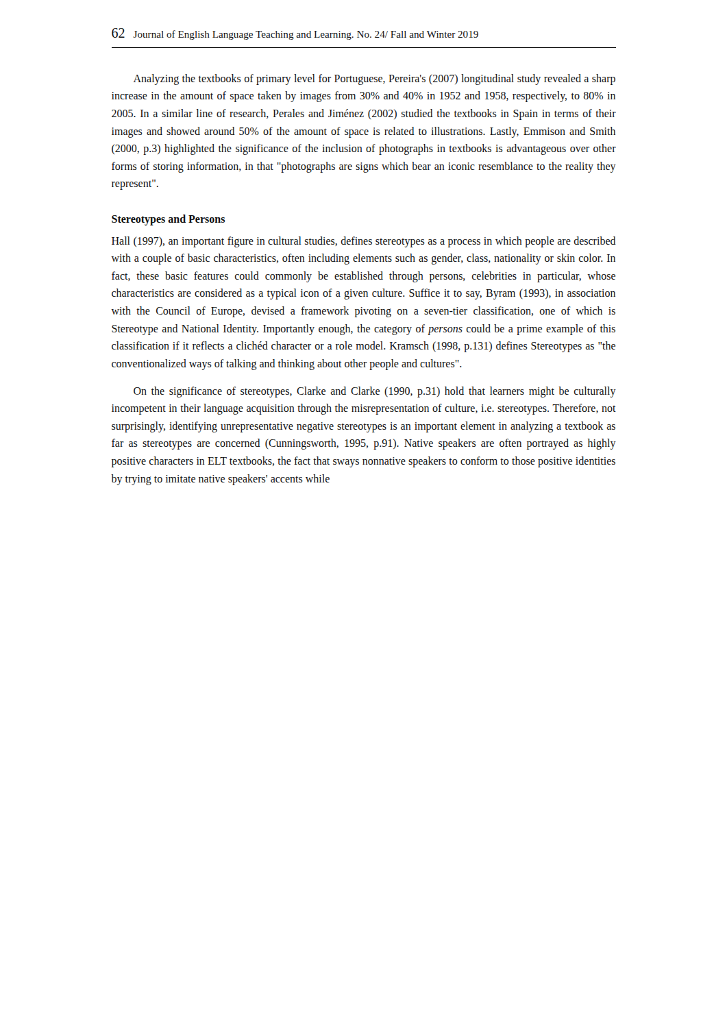62 Journal of English Language Teaching and Learning. No. 24/ Fall and Winter 2019
Analyzing the textbooks of primary level for Portuguese, Pereira's (2007) longitudinal study revealed a sharp increase in the amount of space taken by images from 30% and 40% in 1952 and 1958, respectively, to 80% in 2005. In a similar line of research, Perales and Jiménez (2002) studied the textbooks in Spain in terms of their images and showed around 50% of the amount of space is related to illustrations. Lastly, Emmison and Smith (2000, p.3) highlighted the significance of the inclusion of photographs in textbooks is advantageous over other forms of storing information, in that "photographs are signs which bear an iconic resemblance to the reality they represent".
Stereotypes and Persons
Hall (1997), an important figure in cultural studies, defines stereotypes as a process in which people are described with a couple of basic characteristics, often including elements such as gender, class, nationality or skin color. In fact, these basic features could commonly be established through persons, celebrities in particular, whose characteristics are considered as a typical icon of a given culture. Suffice it to say, Byram (1993), in association with the Council of Europe, devised a framework pivoting on a seven-tier classification, one of which is Stereotype and National Identity. Importantly enough, the category of persons could be a prime example of this classification if it reflects a clichéd character or a role model. Kramsch (1998, p.131) defines Stereotypes as "the conventionalized ways of talking and thinking about other people and cultures".
On the significance of stereotypes, Clarke and Clarke (1990, p.31) hold that learners might be culturally incompetent in their language acquisition through the misrepresentation of culture, i.e. stereotypes. Therefore, not surprisingly, identifying unrepresentative negative stereotypes is an important element in analyzing a textbook as far as stereotypes are concerned (Cunningsworth, 1995, p.91). Native speakers are often portrayed as highly positive characters in ELT textbooks, the fact that sways nonnative speakers to conform to those positive identities by trying to imitate native speakers' accents while